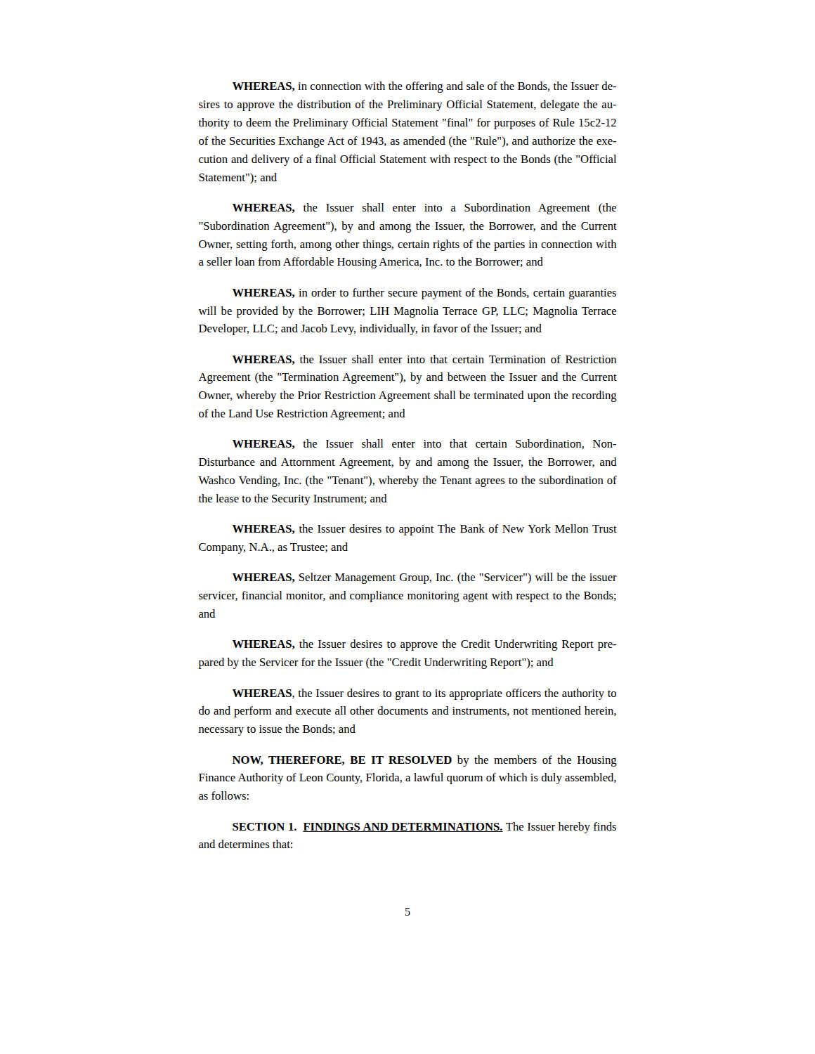WHEREAS, in connection with the offering and sale of the Bonds, the Issuer desires to approve the distribution of the Preliminary Official Statement, delegate the authority to deem the Preliminary Official Statement "final" for purposes of Rule 15c2-12 of the Securities Exchange Act of 1943, as amended (the "Rule"), and authorize the execution and delivery of a final Official Statement with respect to the Bonds (the "Official Statement"); and
WHEREAS, the Issuer shall enter into a Subordination Agreement (the "Subordination Agreement"), by and among the Issuer, the Borrower, and the Current Owner, setting forth, among other things, certain rights of the parties in connection with a seller loan from Affordable Housing America, Inc. to the Borrower; and
WHEREAS, in order to further secure payment of the Bonds, certain guaranties will be provided by the Borrower; LIH Magnolia Terrace GP, LLC; Magnolia Terrace Developer, LLC; and Jacob Levy, individually, in favor of the Issuer; and
WHEREAS, the Issuer shall enter into that certain Termination of Restriction Agreement (the "Termination Agreement"), by and between the Issuer and the Current Owner, whereby the Prior Restriction Agreement shall be terminated upon the recording of the Land Use Restriction Agreement; and
WHEREAS, the Issuer shall enter into that certain Subordination, Non-Disturbance and Attornment Agreement, by and among the Issuer, the Borrower, and Washco Vending, Inc. (the "Tenant"), whereby the Tenant agrees to the subordination of the lease to the Security Instrument; and
WHEREAS, the Issuer desires to appoint The Bank of New York Mellon Trust Company, N.A., as Trustee; and
WHEREAS, Seltzer Management Group, Inc. (the "Servicer") will be the issuer servicer, financial monitor, and compliance monitoring agent with respect to the Bonds; and
WHEREAS, the Issuer desires to approve the Credit Underwriting Report prepared by the Servicer for the Issuer (the "Credit Underwriting Report"); and
WHEREAS, the Issuer desires to grant to its appropriate officers the authority to do and perform and execute all other documents and instruments, not mentioned herein, necessary to issue the Bonds; and
NOW, THEREFORE, BE IT RESOLVED by the members of the Housing Finance Authority of Leon County, Florida, a lawful quorum of which is duly assembled, as follows:
SECTION 1. FINDINGS AND DETERMINATIONS. The Issuer hereby finds and determines that:
5